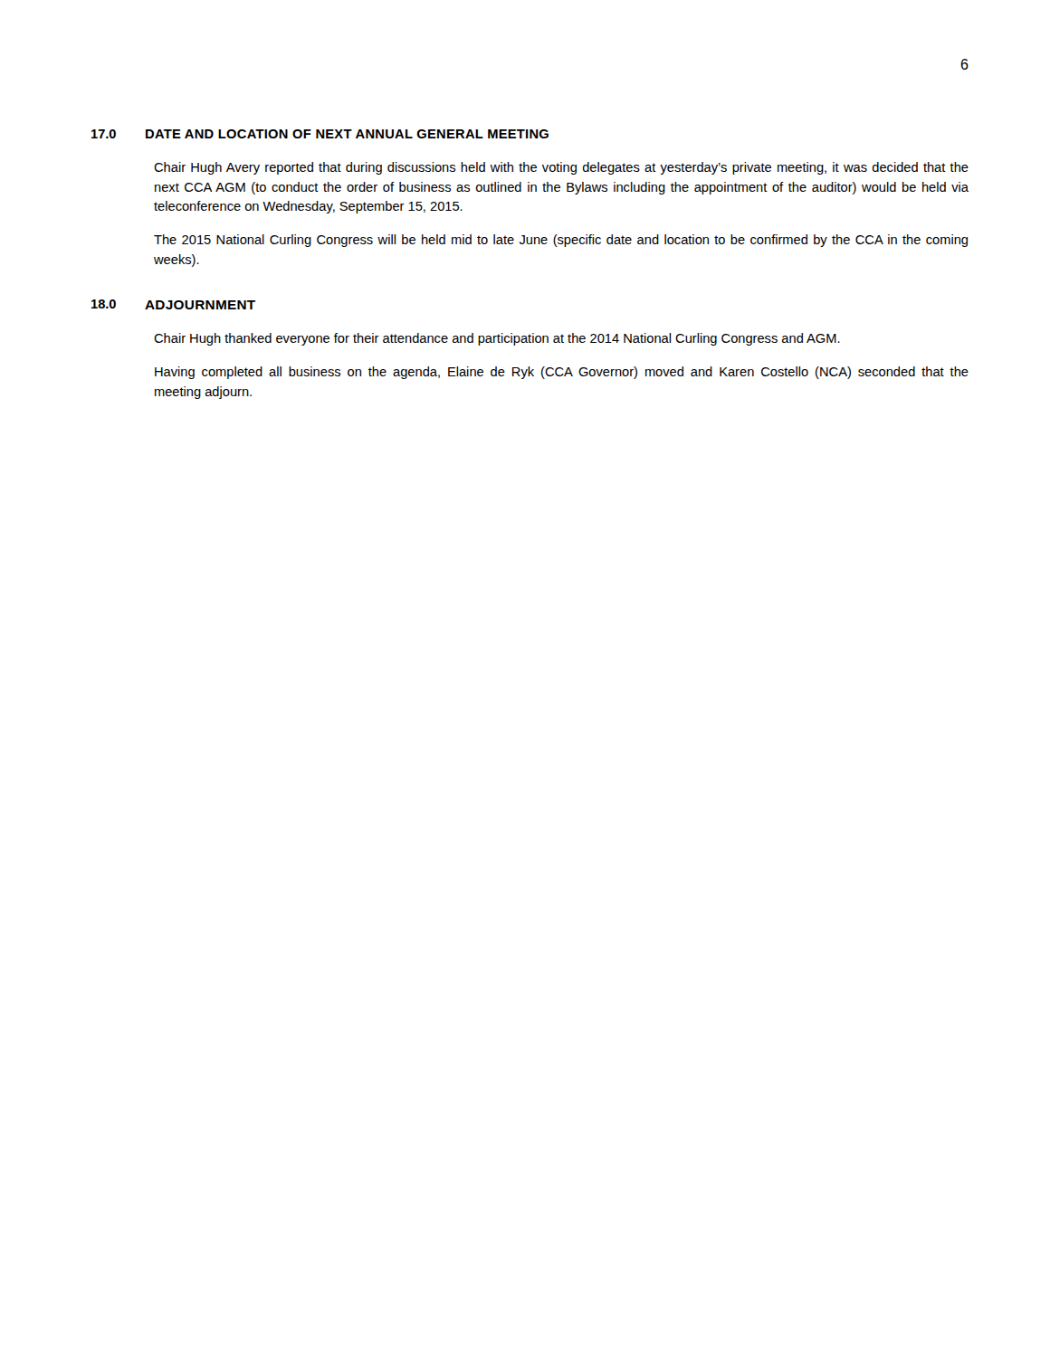6
17.0 DATE AND LOCATION OF NEXT ANNUAL GENERAL MEETING
Chair Hugh Avery reported that during discussions held with the voting delegates at yesterday’s private meeting, it was decided that the next CCA AGM (to conduct the order of business as outlined in the Bylaws including the appointment of the auditor) would be held via teleconference on Wednesday, September 15, 2015.
The 2015 National Curling Congress will be held mid to late June (specific date and location to be confirmed by the CCA in the coming weeks).
18.0 ADJOURNMENT
Chair Hugh thanked everyone for their attendance and participation at the 2014 National Curling Congress and AGM.
Having completed all business on the agenda, Elaine de Ryk (CCA Governor) moved and Karen Costello (NCA) seconded that the meeting adjourn.